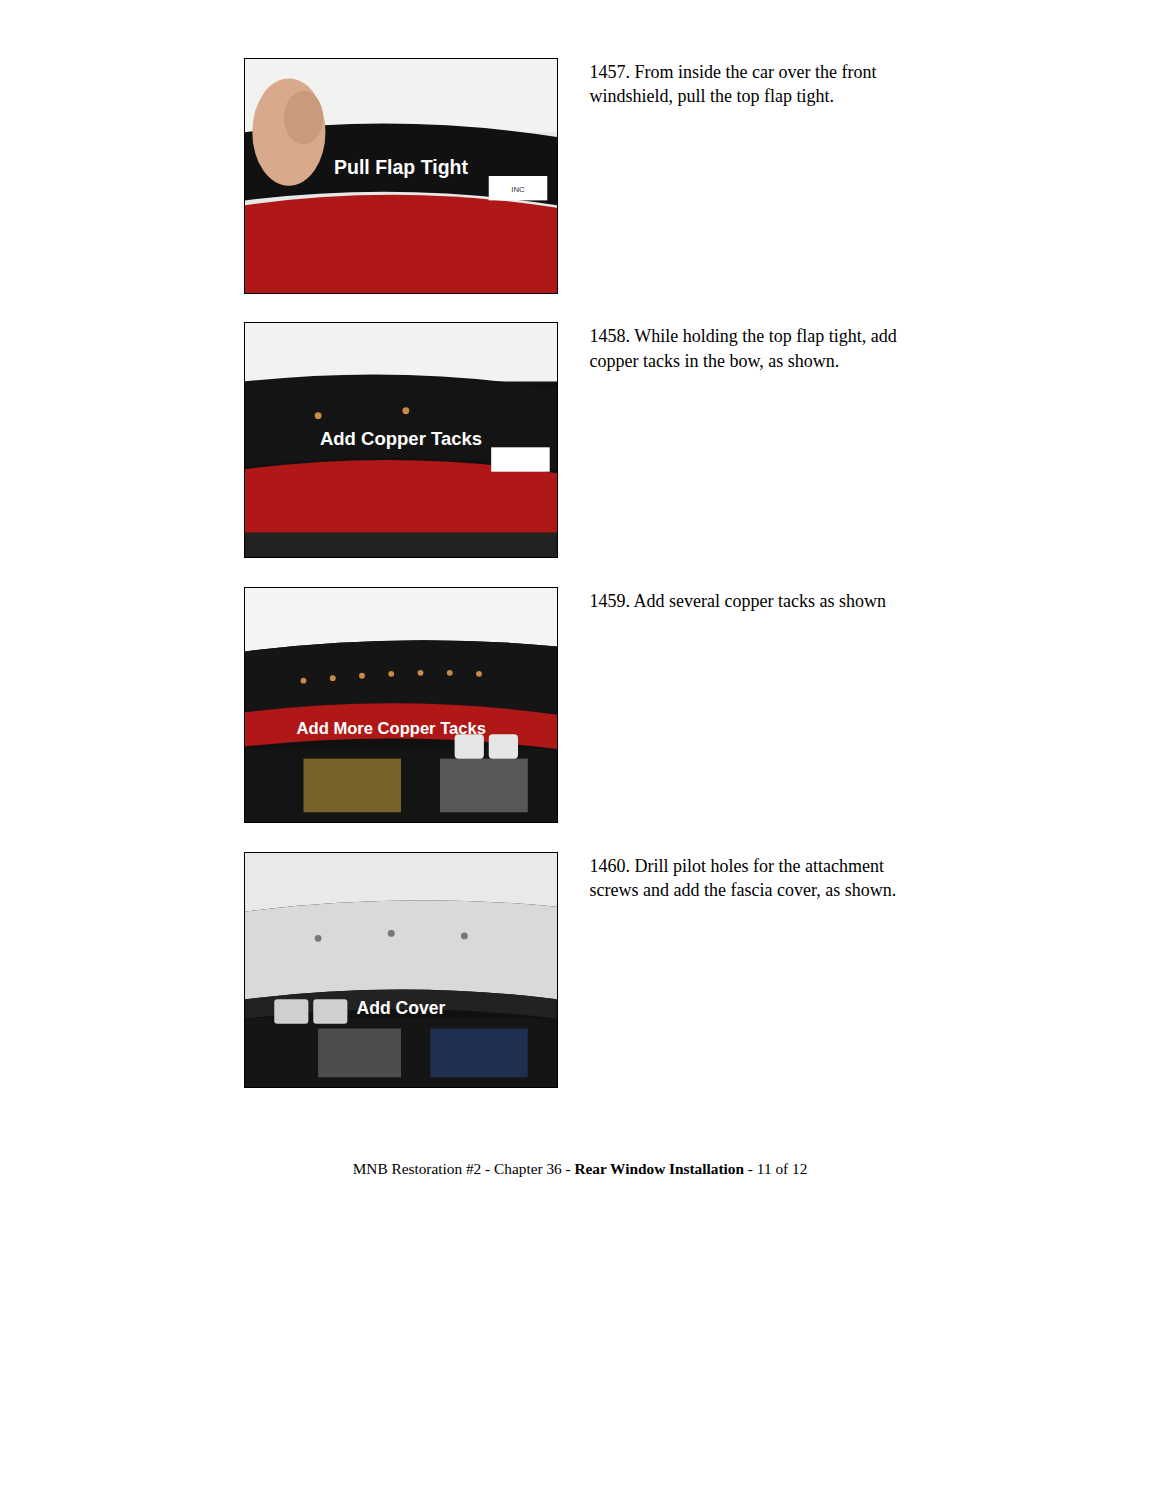1457. From inside the car over the front windshield, pull the top flap tight.
1458. While holding the top flap tight, add copper tacks in the bow, as shown.
1459. Add several copper tacks as shown
1460. Drill pilot holes for the attachment screws and add the fascia cover, as shown.
MNB Restoration #2 - Chapter 36 - Rear Window Installation - 11 of 12